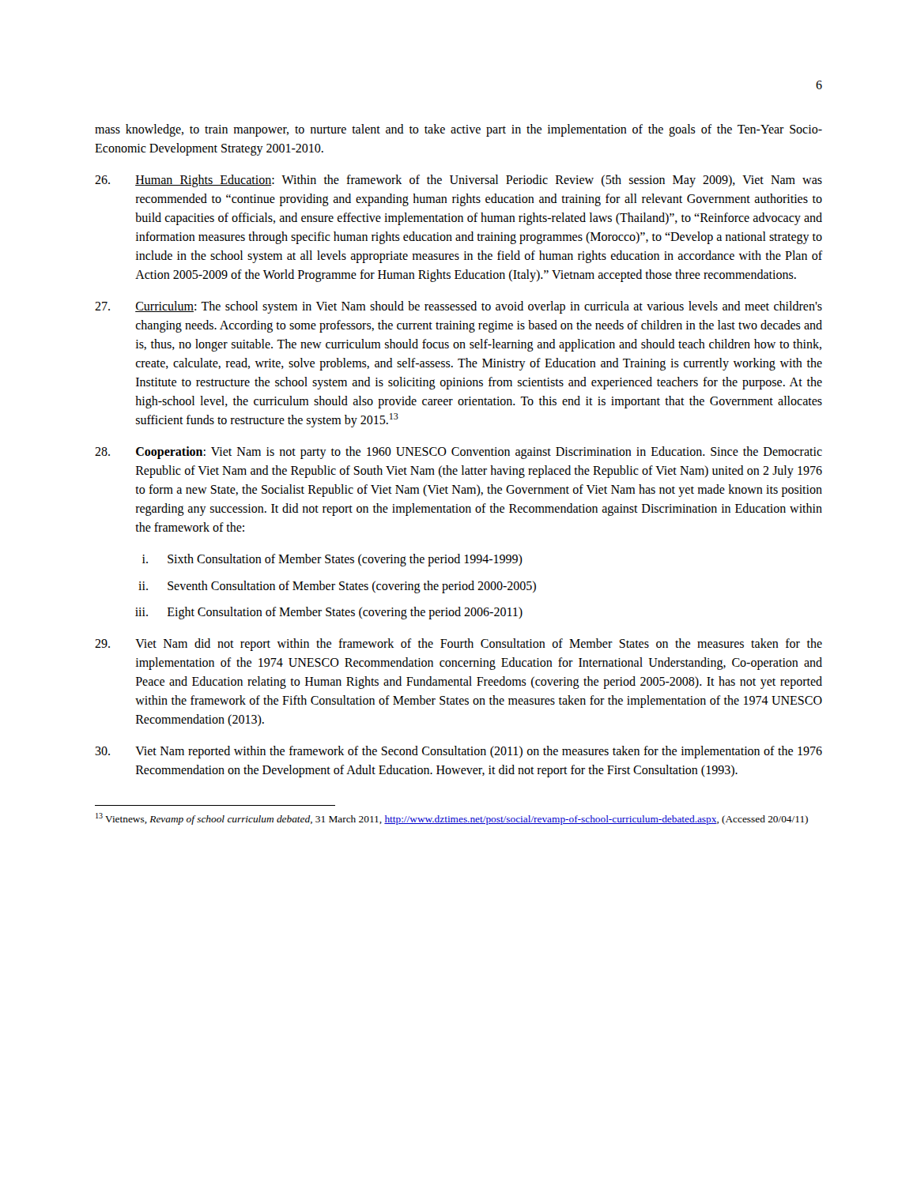6
mass knowledge, to train manpower, to nurture talent and to take active part in the implementation of the goals of the Ten-Year Socio-Economic Development Strategy 2001-2010.
26.
Human Rights Education: Within the framework of the Universal Periodic Review (5th session May 2009), Viet Nam was recommended to “continue providing and expanding human rights education and training for all relevant Government authorities to build capacities of officials, and ensure effective implementation of human rights-related laws (Thailand)”, to “Reinforce advocacy and information measures through specific human rights education and training programmes (Morocco)”, to “Develop a national strategy to include in the school system at all levels appropriate measures in the field of human rights education in accordance with the Plan of Action 2005-2009 of the World Programme for Human Rights Education (Italy).” Vietnam accepted those three recommendations.
27.
Curriculum: The school system in Viet Nam should be reassessed to avoid overlap in curricula at various levels and meet children's changing needs. According to some professors, the current training regime is based on the needs of children in the last two decades and is, thus, no longer suitable. The new curriculum should focus on self-learning and application and should teach children how to think, create, calculate, read, write, solve problems, and self-assess. The Ministry of Education and Training is currently working with the Institute to restructure the school system and is soliciting opinions from scientists and experienced teachers for the purpose. At the high-school level, the curriculum should also provide career orientation. To this end it is important that the Government allocates sufficient funds to restructure the system by 2015.13
28.
Cooperation: Viet Nam is not party to the 1960 UNESCO Convention against Discrimination in Education. Since the Democratic Republic of Viet Nam and the Republic of South Viet Nam (the latter having replaced the Republic of Viet Nam) united on 2 July 1976 to form a new State, the Socialist Republic of Viet Nam (Viet Nam), the Government of Viet Nam has not yet made known its position regarding any succession. It did not report on the implementation of the Recommendation against Discrimination in Education within the framework of the:
Sixth Consultation of Member States (covering the period 1994-1999)
Seventh Consultation of Member States (covering the period 2000-2005)
Eight Consultation of Member States (covering the period 2006-2011)
29.
Viet Nam did not report within the framework of the Fourth Consultation of Member States on the measures taken for the implementation of the 1974 UNESCO Recommendation concerning Education for International Understanding, Co-operation and Peace and Education relating to Human Rights and Fundamental Freedoms (covering the period 2005-2008). It has not yet reported within the framework of the Fifth Consultation of Member States on the measures taken for the implementation of the 1974 UNESCO Recommendation (2013).
30.
Viet Nam reported within the framework of the Second Consultation (2011) on the measures taken for the implementation of the 1976 Recommendation on the Development of Adult Education. However, it did not report for the First Consultation (1993).
13 Vietnews, Revamp of school curriculum debated, 31 March 2011, http://www.dztimes.net/post/social/revamp-of-school-curriculum-debated.aspx, (Accessed 20/04/11)